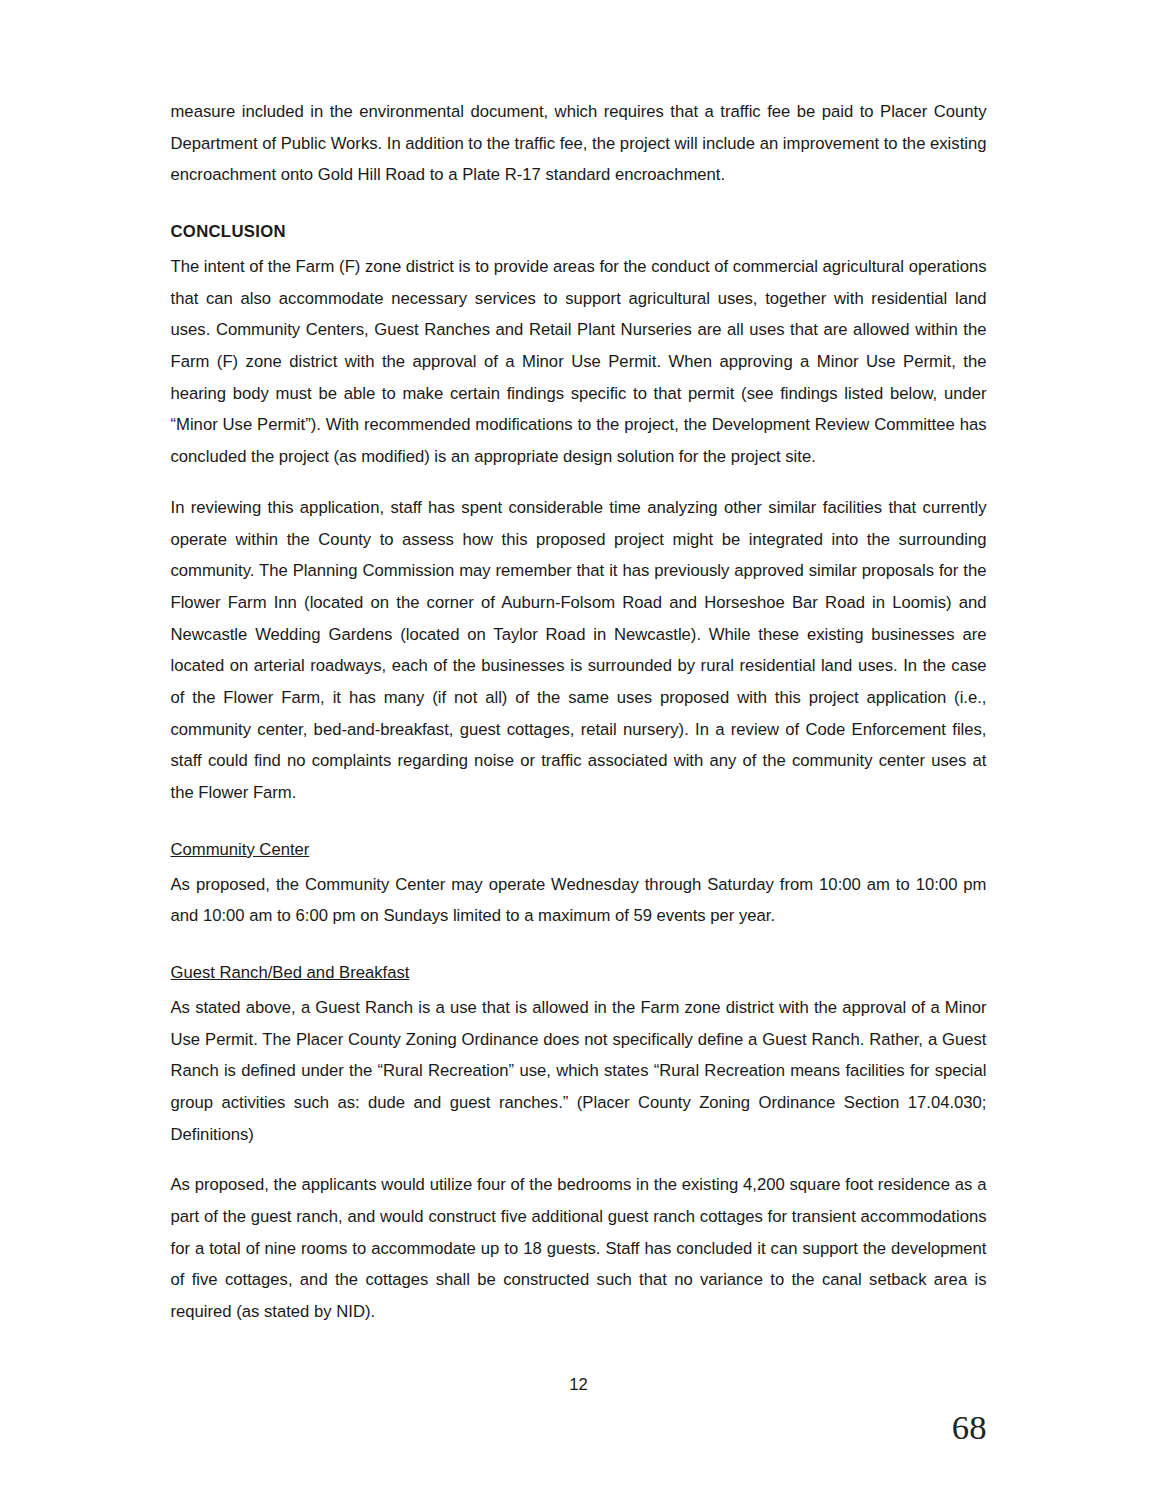measure included in the environmental document, which requires that a traffic fee be paid to Placer County Department of Public Works. In addition to the traffic fee, the project will include an improvement to the existing encroachment onto Gold Hill Road to a Plate R-17 standard encroachment.
Conclusion
The intent of the Farm (F) zone district is to provide areas for the conduct of commercial agricultural operations that can also accommodate necessary services to support agricultural uses, together with residential land uses. Community Centers, Guest Ranches and Retail Plant Nurseries are all uses that are allowed within the Farm (F) zone district with the approval of a Minor Use Permit. When approving a Minor Use Permit, the hearing body must be able to make certain findings specific to that permit (see findings listed below, under “Minor Use Permit”). With recommended modifications to the project, the Development Review Committee has concluded the project (as modified) is an appropriate design solution for the project site.
In reviewing this application, staff has spent considerable time analyzing other similar facilities that currently operate within the County to assess how this proposed project might be integrated into the surrounding community. The Planning Commission may remember that it has previously approved similar proposals for the Flower Farm Inn (located on the corner of Auburn-Folsom Road and Horseshoe Bar Road in Loomis) and Newcastle Wedding Gardens (located on Taylor Road in Newcastle). While these existing businesses are located on arterial roadways, each of the businesses is surrounded by rural residential land uses. In the case of the Flower Farm, it has many (if not all) of the same uses proposed with this project application (i.e., community center, bed-and-breakfast, guest cottages, retail nursery). In a review of Code Enforcement files, staff could find no complaints regarding noise or traffic associated with any of the community center uses at the Flower Farm.
Community Center
As proposed, the Community Center may operate Wednesday through Saturday from 10:00 am to 10:00 pm and 10:00 am to 6:00 pm on Sundays limited to a maximum of 59 events per year.
Guest Ranch/Bed and Breakfast
As stated above, a Guest Ranch is a use that is allowed in the Farm zone district with the approval of a Minor Use Permit. The Placer County Zoning Ordinance does not specifically define a Guest Ranch. Rather, a Guest Ranch is defined under the “Rural Recreation” use, which states “Rural Recreation means facilities for special group activities such as: dude and guest ranches.” (Placer County Zoning Ordinance Section 17.04.030; Definitions)
As proposed, the applicants would utilize four of the bedrooms in the existing 4,200 square foot residence as a part of the guest ranch, and would construct five additional guest ranch cottages for transient accommodations for a total of nine rooms to accommodate up to 18 guests. Staff has concluded it can support the development of five cottages, and the cottages shall be constructed such that no variance to the canal setback area is required (as stated by NID).
12
68